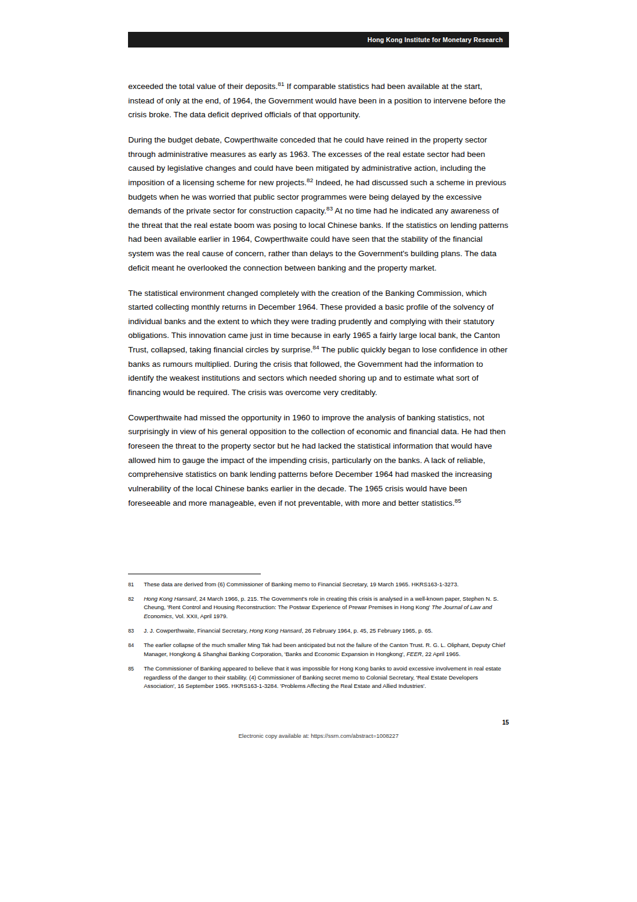Hong Kong Institute for Monetary Research
exceeded the total value of their deposits.81 If comparable statistics had been available at the start, instead of only at the end, of 1964, the Government would have been in a position to intervene before the crisis broke. The data deficit deprived officials of that opportunity.
During the budget debate, Cowperthwaite conceded that he could have reined in the property sector through administrative measures as early as 1963. The excesses of the real estate sector had been caused by legislative changes and could have been mitigated by administrative action, including the imposition of a licensing scheme for new projects.82 Indeed, he had discussed such a scheme in previous budgets when he was worried that public sector programmes were being delayed by the excessive demands of the private sector for construction capacity.83 At no time had he indicated any awareness of the threat that the real estate boom was posing to local Chinese banks. If the statistics on lending patterns had been available earlier in 1964, Cowperthwaite could have seen that the stability of the financial system was the real cause of concern, rather than delays to the Government's building plans. The data deficit meant he overlooked the connection between banking and the property market.
The statistical environment changed completely with the creation of the Banking Commission, which started collecting monthly returns in December 1964. These provided a basic profile of the solvency of individual banks and the extent to which they were trading prudently and complying with their statutory obligations. This innovation came just in time because in early 1965 a fairly large local bank, the Canton Trust, collapsed, taking financial circles by surprise.84 The public quickly began to lose confidence in other banks as rumours multiplied. During the crisis that followed, the Government had the information to identify the weakest institutions and sectors which needed shoring up and to estimate what sort of financing would be required. The crisis was overcome very creditably.
Cowperthwaite had missed the opportunity in 1960 to improve the analysis of banking statistics, not surprisingly in view of his general opposition to the collection of economic and financial data. He had then foreseen the threat to the property sector but he had lacked the statistical information that would have allowed him to gauge the impact of the impending crisis, particularly on the banks. A lack of reliable, comprehensive statistics on bank lending patterns before December 1964 had masked the increasing vulnerability of the local Chinese banks earlier in the decade. The 1965 crisis would have been foreseeable and more manageable, even if not preventable, with more and better statistics.85
81
These data are derived from (6) Commissioner of Banking memo to Financial Secretary, 19 March 1965. HKRS163-1-3273.
82
Hong Kong Hansard, 24 March 1966, p. 215. The Government's role in creating this crisis is analysed in a well-known paper, Stephen N. S. Cheung, 'Rent Control and Housing Reconstruction: The Postwar Experience of Prewar Premises in Hong Kong' The Journal of Law and Economics, Vol. XXII, April 1979.
83
J. J. Cowperthwaite, Financial Secretary, Hong Kong Hansard, 26 February 1964, p. 45, 25 February 1965, p. 65.
84
The earlier collapse of the much smaller Ming Tak had been anticipated but not the failure of the Canton Trust. R. G. L. Oliphant, Deputy Chief Manager, Hongkong & Shanghai Banking Corporation, 'Banks and Economic Expansion in Hongkong', FEER, 22 April 1965.
85
The Commissioner of Banking appeared to believe that it was impossible for Hong Kong banks to avoid excessive involvement in real estate regardless of the danger to their stability. (4) Commissioner of Banking secret memo to Colonial Secretary, 'Real Estate Developers Association', 16 September 1965. HKRS163-1-3284. 'Problems Affecting the Real Estate and Allied Industries'.
15
Electronic copy available at: https://ssrn.com/abstract=1008227